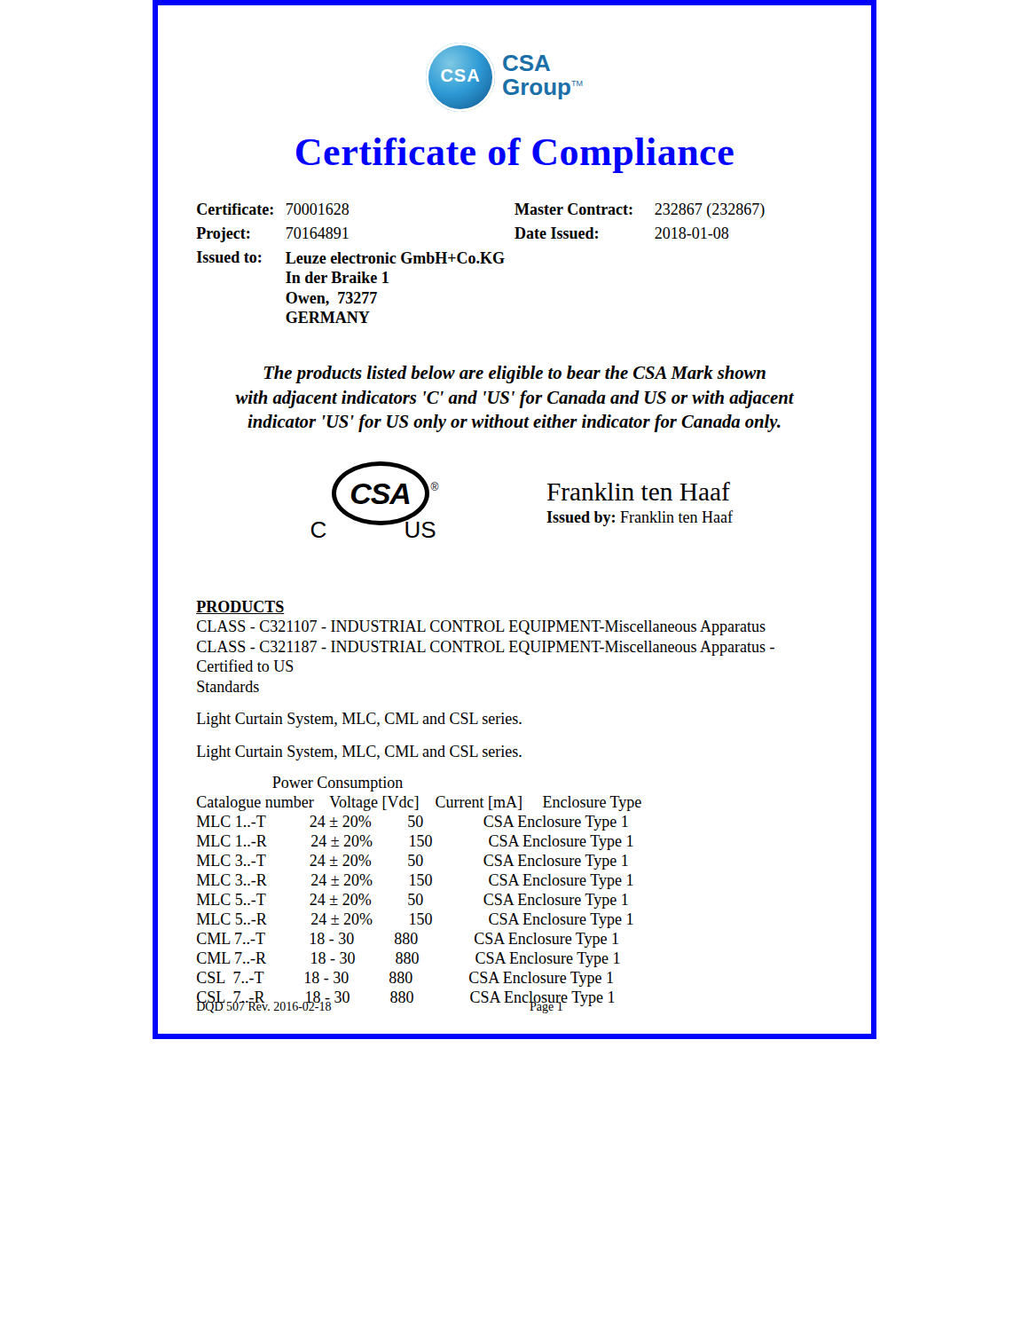CSA
GroupTM
Certificate of Compliance
| Certificate: | 70001628 | Master Contract: | 232867 (232867) |
| Project: | 70164891 | Date Issued: | 2018-01-08 |
| Issued to: | Leuze electronic GmbH+Co.KG In der Braike 1 Owen, 73277 GERMANY |
The products listed below are eligible to bear the CSA Mark shown
with adjacent indicators 'C' and 'US' for Canada and US or with adjacent
indicator 'US' for US only or without either indicator for Canada only.
CSA
®
C
US
Franklin ten Haaf
Issued by: Franklin ten Haaf
PRODUCTS
CLASS - C321107 - INDUSTRIAL CONTROL EQUIPMENT-Miscellaneous Apparatus
CLASS - C321187 - INDUSTRIAL CONTROL EQUIPMENT-Miscellaneous Apparatus - Certified to US
Standards
Light Curtain System, MLC, CML and CSL series.
Light Curtain System, MLC, CML and CSL series.
Power Consumption Catalogue number Voltage [Vdc] Current [mA] Enclosure Type MLC 1..-T 24 ± 20% 50 CSA Enclosure Type 1 MLC 1..-R 24 ± 20% 150 CSA Enclosure Type 1 MLC 3..-T 24 ± 20% 50 CSA Enclosure Type 1 MLC 3..-R 24 ± 20% 150 CSA Enclosure Type 1 MLC 5..-T 24 ± 20% 50 CSA Enclosure Type 1 MLC 5..-R 24 ± 20% 150 CSA Enclosure Type 1 CML 7..-T 18 - 30 880 CSA Enclosure Type 1 CML 7..-R 18 - 30 880 CSA Enclosure Type 1 CSL 7..-T 18 - 30 880 CSA Enclosure Type 1 CSL 7..-R 18 - 30 880 CSA Enclosure Type 1
DQD 507 Rev. 2016-02-18
Page 1